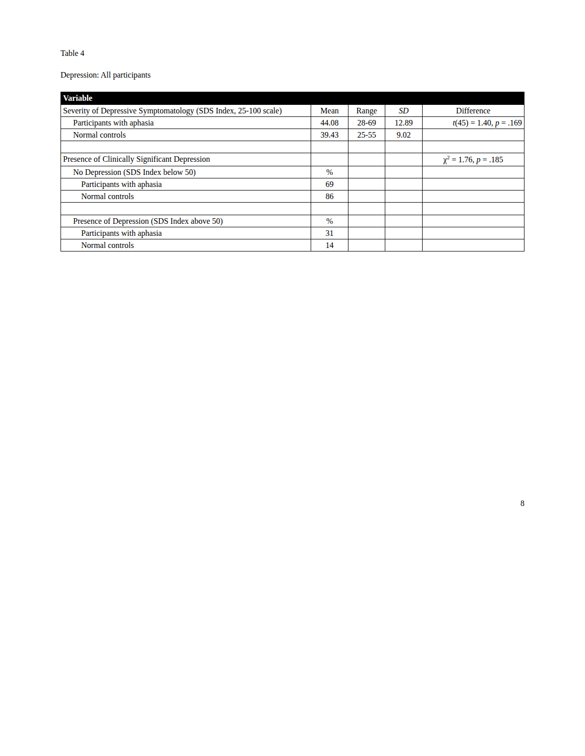Table 4
Depression: All participants
| Variable |
| Severity of Depressive Symptomatology (SDS Index, 25-100 scale) | Mean | Range | SD | Difference |
| Participants with aphasia | 44.08 | 28-69 | 12.89 | t (45) = 1.40, p = .169 |
| Normal controls | 39.43 | 25-55 | 9.02 | |
| Presence of Clinically Significant Depression | | | | χ 2 = 1.76, p = .185 |
| No Depression (SDS Index below 50) | % | | | |
| Participants with aphasia | 69 | | | |
| Normal controls | 86 | | | |
| Presence of Depression (SDS Index above 50) | % | | | |
| Participants with aphasia | 31 | | | |
| Normal controls | 14 | | | |
8